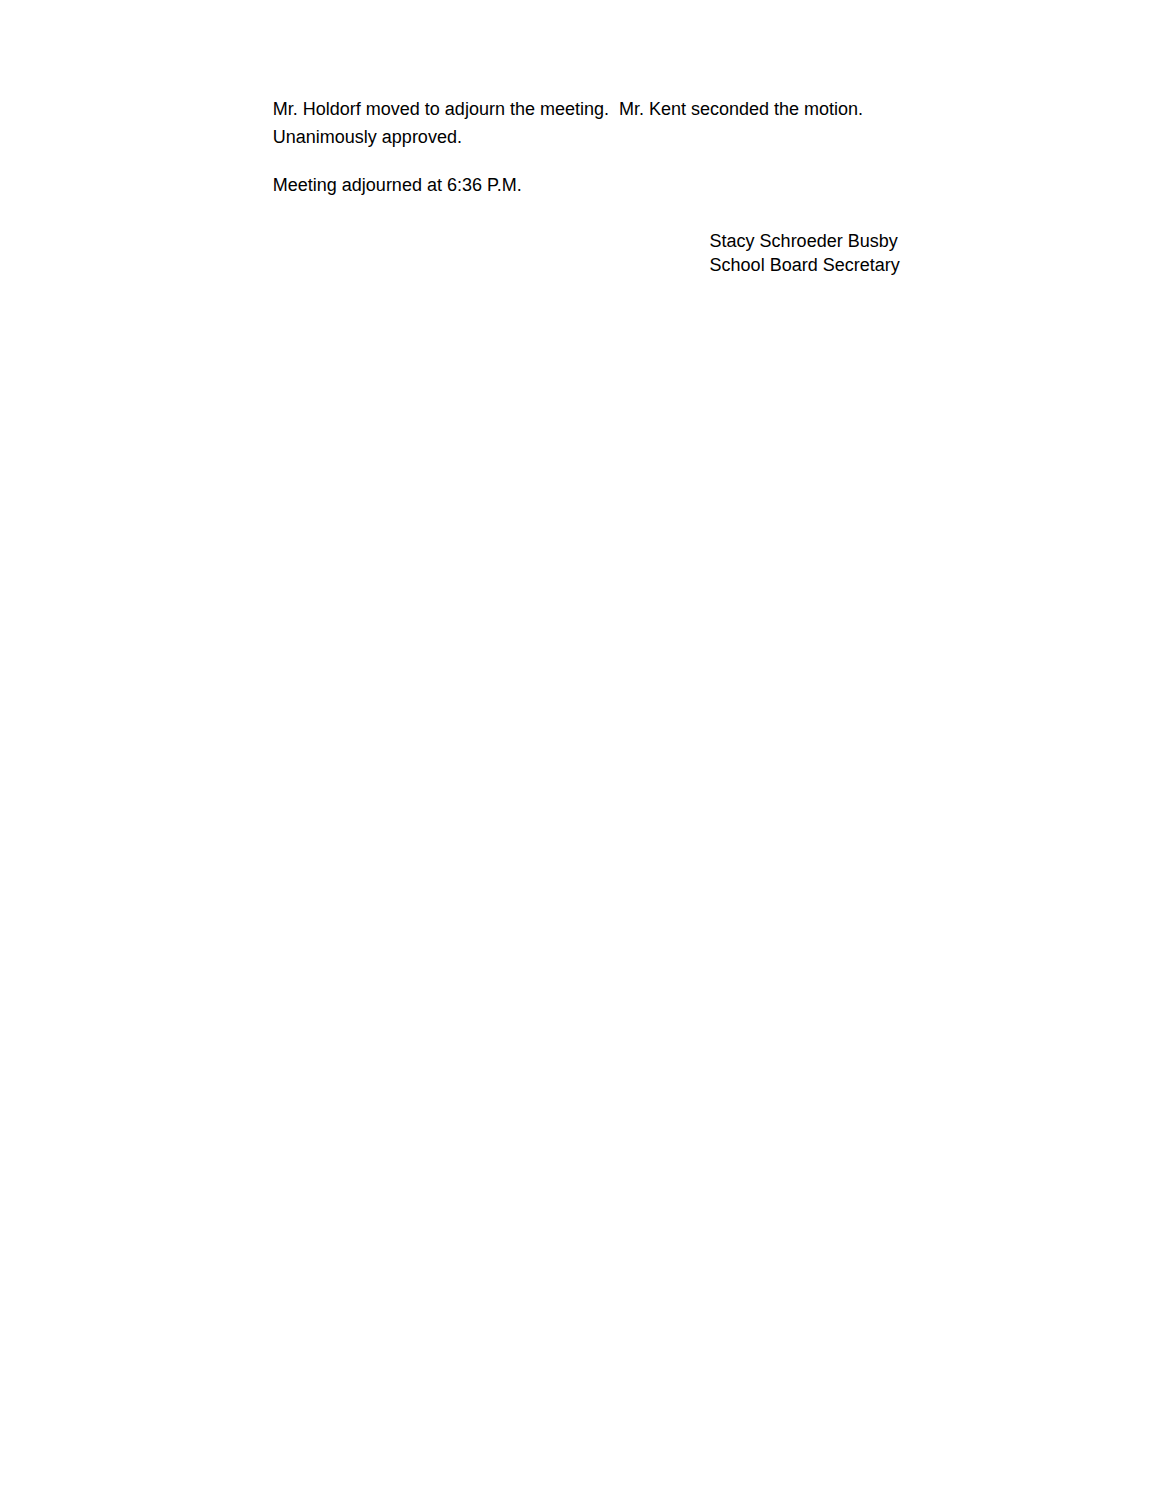Mr. Holdorf moved to adjourn the meeting. Mr. Kent seconded the motion. Unanimously approved.
Meeting adjourned at 6:36 P.M.
Stacy Schroeder Busby School Board Secretary